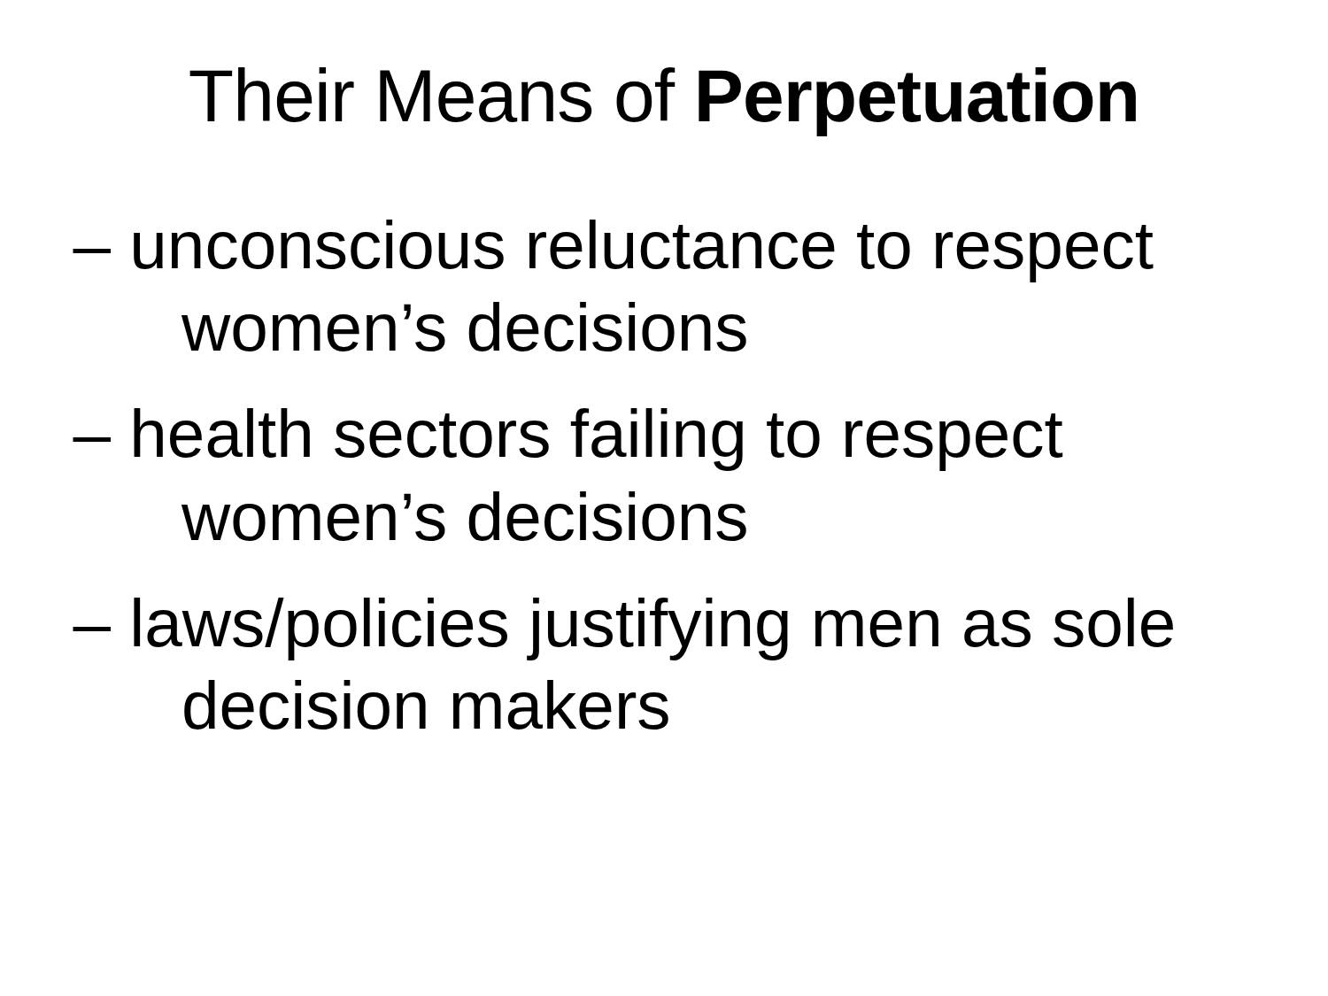Their Means of Perpetuation
unconscious reluctance to respect women’s decisions
health sectors failing to respect women’s decisions
laws/policies justifying men as sole decision makers